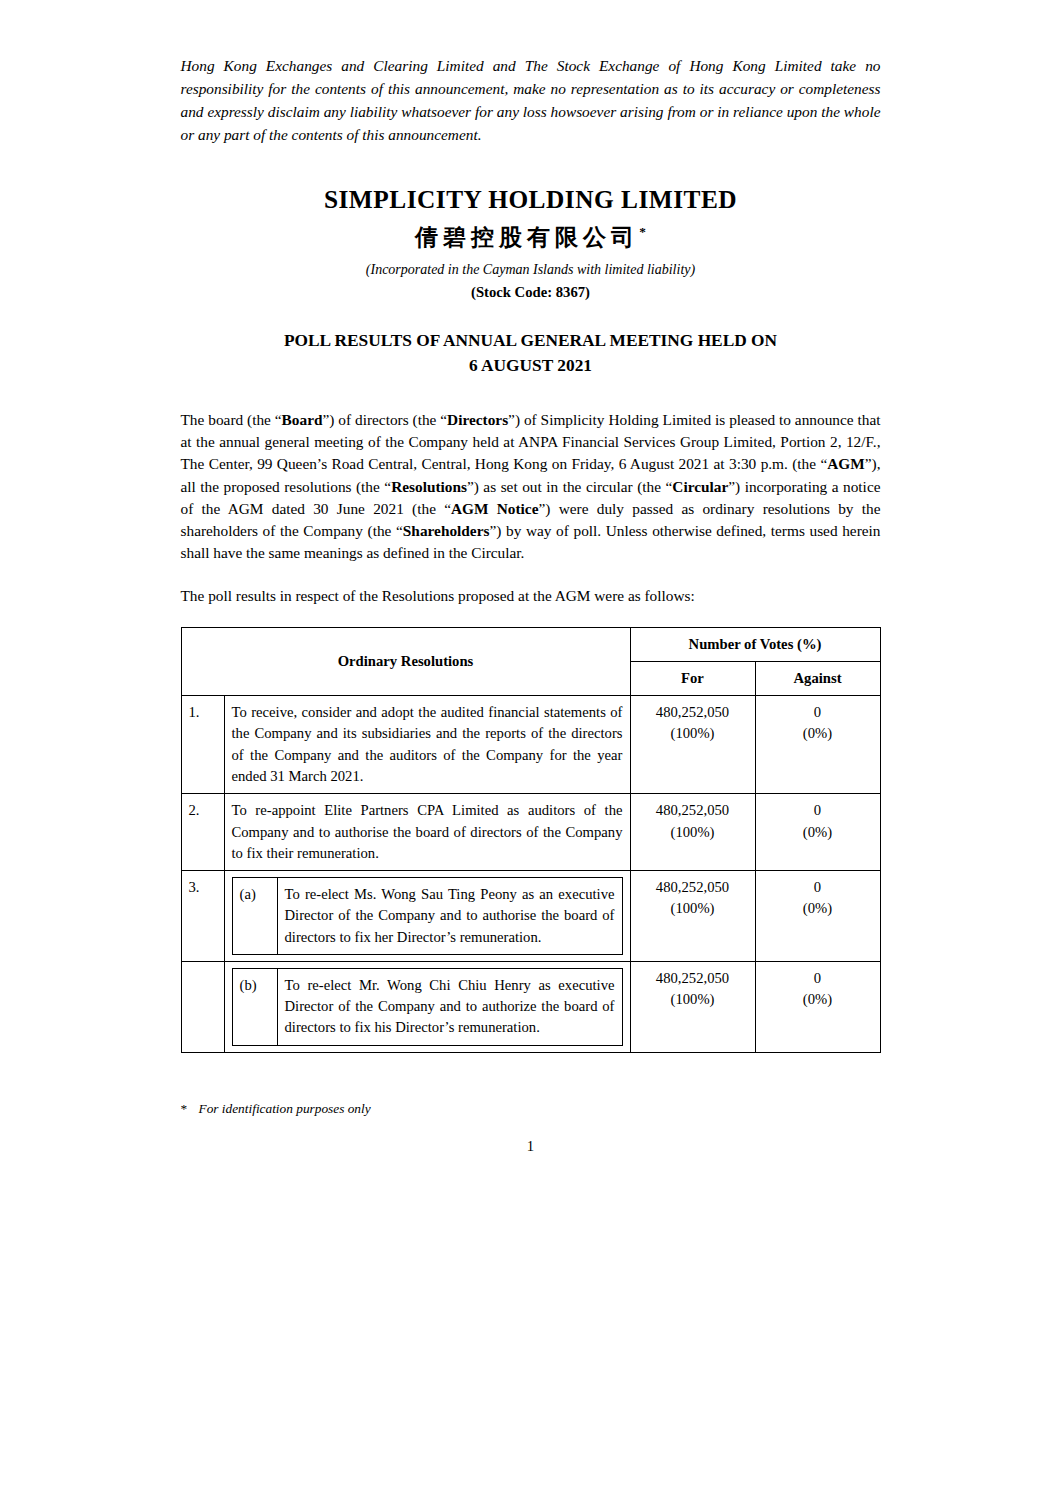Hong Kong Exchanges and Clearing Limited and The Stock Exchange of Hong Kong Limited take no responsibility for the contents of this announcement, make no representation as to its accuracy or completeness and expressly disclaim any liability whatsoever for any loss howsoever arising from or in reliance upon the whole or any part of the contents of this announcement.
SIMPLICITY HOLDING LIMITED
倩碧控股有限公司*
(Incorporated in the Cayman Islands with limited liability)
(Stock Code: 8367)
POLL RESULTS OF ANNUAL GENERAL MEETING HELD ON
6 AUGUST 2021
The board (the “Board”) of directors (the “Directors”) of Simplicity Holding Limited is pleased to announce that at the annual general meeting of the Company held at ANPA Financial Services Group Limited, Portion 2, 12/F., The Center, 99 Queen’s Road Central, Central, Hong Kong on Friday, 6 August 2021 at 3:30 p.m. (the “AGM”), all the proposed resolutions (the “Resolutions”) as set out in the circular (the “Circular”) incorporating a notice of the AGM dated 30 June 2021 (the “AGM Notice”) were duly passed as ordinary resolutions by the shareholders of the Company (the “Shareholders”) by way of poll. Unless otherwise defined, terms used herein shall have the same meanings as defined in the Circular.
The poll results in respect of the Resolutions proposed at the AGM were as follows:
| Ordinary Resolutions | Number of Votes (%) |
| --- | --- |
| For | Against |
| 1. | To receive, consider and adopt the audited financial statements of the Company and its subsidiaries and the reports of the directors of the Company and the auditors of the Company for the year ended 31 March 2021. | 480,252,050 (100%) | 0 (0%) |
| 2. | To re-appoint Elite Partners CPA Limited as auditors of the Company and to authorise the board of directors of the Company to fix their remuneration. | 480,252,050 (100%) | 0 (0%) |
| 3. | / (a) / To re-elect Ms. Wong Sau Ting Peony as an executive Director of the Company and to authorise the board of directors to fix her Director’s remuneration. / | 480,252,050 (100%) | 0 (0%) |
| | / (b) / To re-elect Mr. Wong Chi Chiu Henry as executive Director of the Company and to authorize the board of directors to fix his Director’s remuneration. / | 480,252,050 (100%) | 0 (0%) |
*For identification purposes only
1